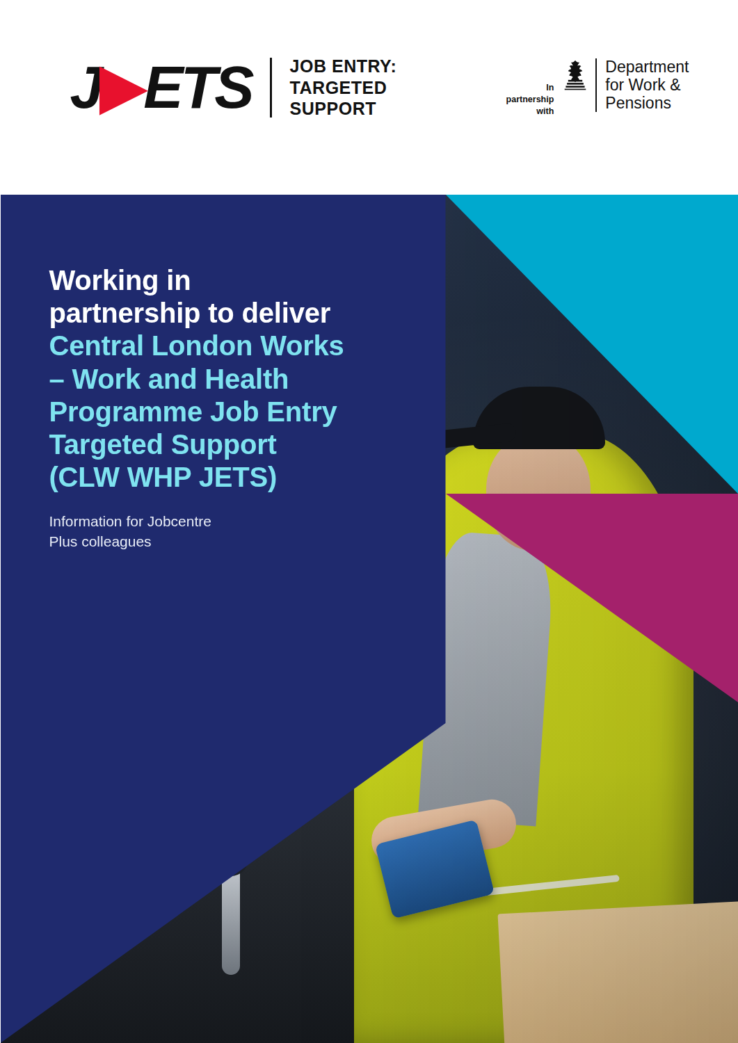J▶ETS
Job Entry:
Targeted
Support
In
partnership
with
Department
for Work &
Pensions
Working in
partnership to deliver
Central London Works
– Work and Health
Programme Job Entry
Targeted Support
(CLW WHP JETS)
Information for Jobcentre
Plus colleagues